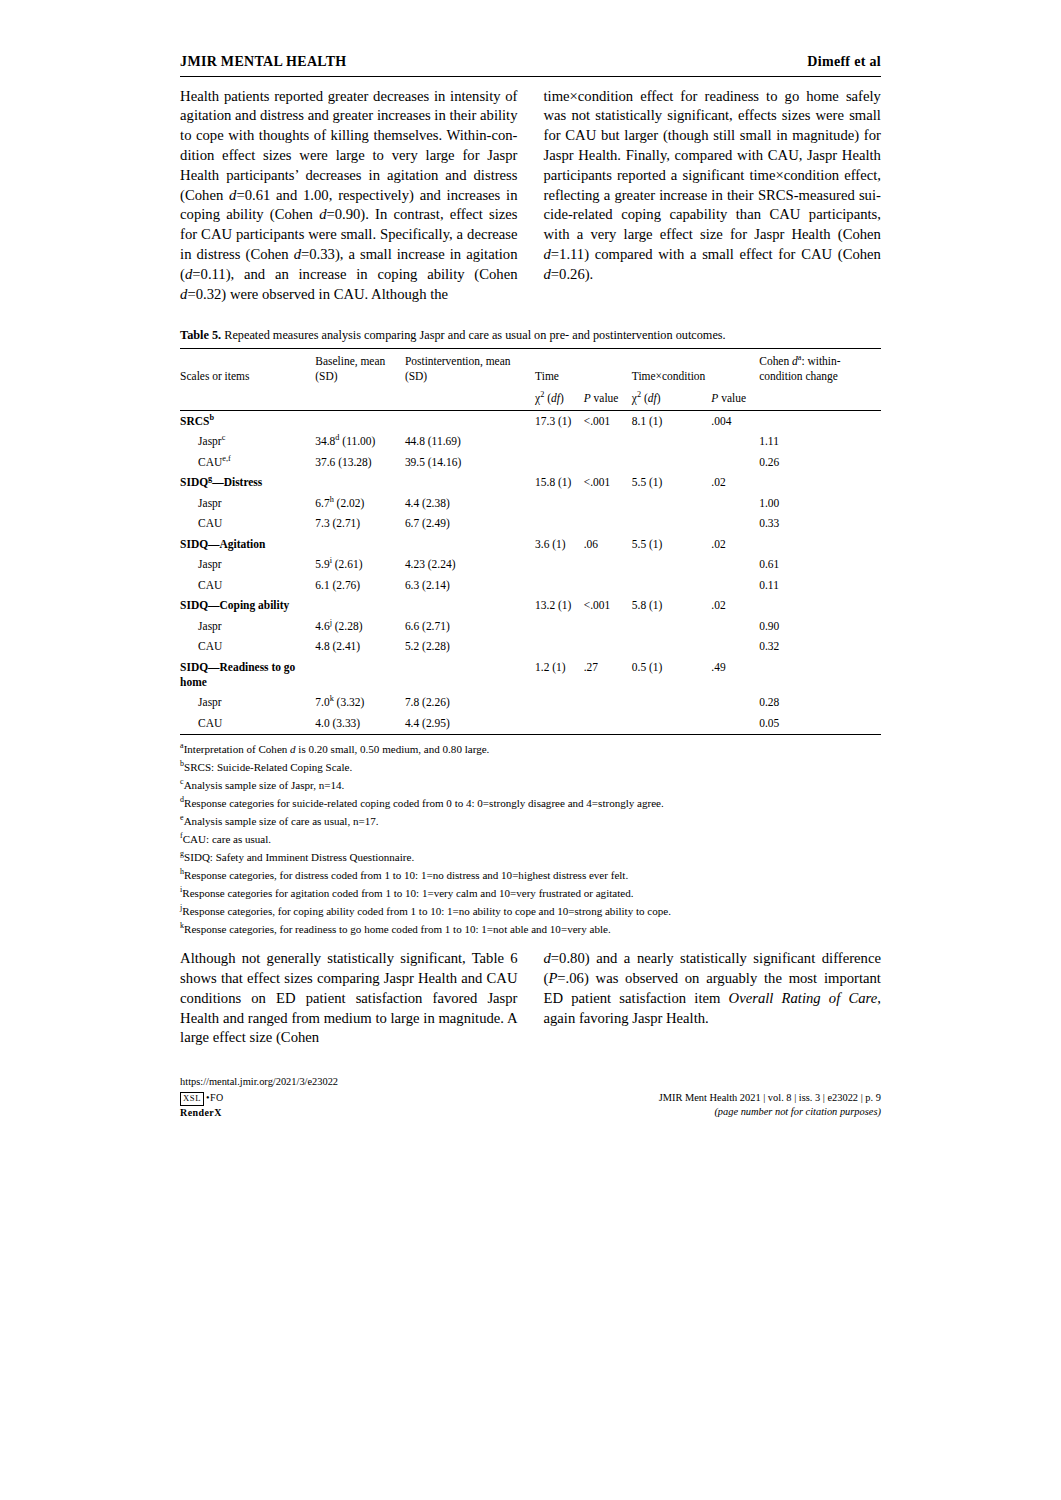JMIR Mental Health Dimeff et al
Health patients reported greater decreases in intensity of agitation and distress and greater increases in their ability to cope with thoughts of killing themselves. Within-condition effect sizes were large to very large for Jaspr Health participants’ decreases in agitation and distress (Cohen d=0.61 and 1.00, respectively) and increases in coping ability (Cohen d=0.90). In contrast, effect sizes for CAU participants were small. Specifically, a decrease in distress (Cohen d=0.33), a small increase in agitation (d=0.11), and an increase in coping ability (Cohen d=0.32) were observed in CAU. Although the
time×condition effect for readiness to go home safely was not statistically significant, effects sizes were small for CAU but larger (though still small in magnitude) for Jaspr Health. Finally, compared with CAU, Jaspr Health participants reported a significant time×condition effect, reflecting a greater increase in their SRCS-measured suicide-related coping capability than CAU participants, with a very large effect size for Jaspr Health (Cohen d=1.11) compared with a small effect for CAU (Cohen d=0.26).
Table 5. Repeated measures analysis comparing Jaspr and care as usual on pre- and postintervention outcomes.
| Scales or items | Baseline, mean (SD) | Postintervention, mean (SD) | Time | | Time×condition | | Cohen d a : within-condition change |
| --- | --- | --- | --- | --- | --- | --- | --- |
| | | | χ 2 ( df ) | P value | χ 2 ( df ) | P value | |
| SRCS b | | | 17.3 (1) | <.001 | 8.1 (1) | .004 | |
| Jaspr c | 34.8 d (11.00) | 44.8 (11.69) | | | | | 1.11 |
| CAU e,f | 37.6 (13.28) | 39.5 (14.16) | | | | | 0.26 |
| SIDQ g —Distress | | | 15.8 (1) | <.001 | 5.5 (1) | .02 | |
| Jaspr | 6.7 h (2.02) | 4.4 (2.38) | | | | | 1.00 |
| CAU | 7.3 (2.71) | 6.7 (2.49) | | | | | 0.33 |
| SIDQ—Agitation | | | 3.6 (1) | .06 | 5.5 (1) | .02 | |
| Jaspr | 5.9 i (2.61) | 4.23 (2.24) | | | | | 0.61 |
| CAU | 6.1 (2.76) | 6.3 (2.14) | | | | | 0.11 |
| SIDQ—Coping ability | | | 13.2 (1) | <.001 | 5.8 (1) | .02 | |
| Jaspr | 4.6 j (2.28) | 6.6 (2.71) | | | | | 0.90 |
| CAU | 4.8 (2.41) | 5.2 (2.28) | | | | | 0.32 |
| SIDQ—Readiness to go home | | | 1.2 (1) | .27 | 0.5 (1) | .49 | |
| Jaspr | 7.0 k (3.32) | 7.8 (2.26) | | | | | 0.28 |
| CAU | 4.0 (3.33) | 4.4 (2.95) | | | | | 0.05 |
aInterpretation of Cohen d is 0.20 small, 0.50 medium, and 0.80 large.
bSRCS: Suicide-Related Coping Scale.
cAnalysis sample size of Jaspr, n=14.
dResponse categories for suicide-related coping coded from 0 to 4: 0=strongly disagree and 4=strongly agree.
eAnalysis sample size of care as usual, n=17.
fCAU: care as usual.
gSIDQ: Safety and Imminent Distress Questionnaire.
hResponse categories, for distress coded from 1 to 10: 1=no distress and 10=highest distress ever felt.
iResponse categories for agitation coded from 1 to 10: 1=very calm and 10=very frustrated or agitated.
jResponse categories, for coping ability coded from 1 to 10: 1=no ability to cope and 10=strong ability to cope.
kResponse categories, for readiness to go home coded from 1 to 10: 1=not able and 10=very able.
Although not generally statistically significant, Table 6 shows that effect sizes comparing Jaspr Health and CAU conditions on ED patient satisfaction favored Jaspr Health and ranged from medium to large in magnitude. A large effect size (Cohen
d=0.80) and a nearly statistically significant difference (P=.06) was observed on arguably the most important ED patient satisfaction item Overall Rating of Care, again favoring Jaspr Health.
https://mental.jmir.org/2021/3/e23022
XSL•FO
RenderX
JMIR Ment Health 2021 | vol. 8 | iss. 3 | e23022 | p. 9
(page number not for citation purposes)